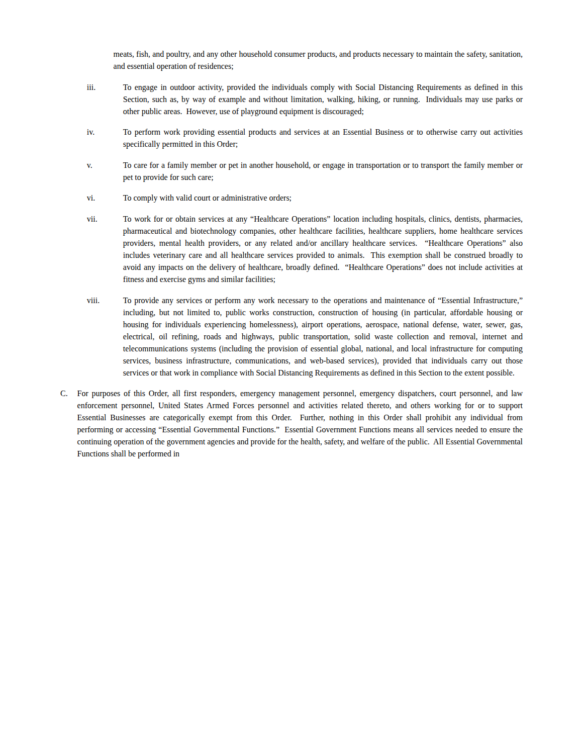meats, fish, and poultry, and any other household consumer products, and products necessary to maintain the safety, sanitation, and essential operation of residences;
iii. To engage in outdoor activity, provided the individuals comply with Social Distancing Requirements as defined in this Section, such as, by way of example and without limitation, walking, hiking, or running. Individuals may use parks or other public areas. However, use of playground equipment is discouraged;
iv. To perform work providing essential products and services at an Essential Business or to otherwise carry out activities specifically permitted in this Order;
v. To care for a family member or pet in another household, or engage in transportation or to transport the family member or pet to provide for such care;
vi. To comply with valid court or administrative orders;
vii. To work for or obtain services at any “Healthcare Operations” location including hospitals, clinics, dentists, pharmacies, pharmaceutical and biotechnology companies, other healthcare facilities, healthcare suppliers, home healthcare services providers, mental health providers, or any related and/or ancillary healthcare services. “Healthcare Operations” also includes veterinary care and all healthcare services provided to animals. This exemption shall be construed broadly to avoid any impacts on the delivery of healthcare, broadly defined. “Healthcare Operations” does not include activities at fitness and exercise gyms and similar facilities;
viii. To provide any services or perform any work necessary to the operations and maintenance of “Essential Infrastructure,” including, but not limited to, public works construction, construction of housing (in particular, affordable housing or housing for individuals experiencing homelessness), airport operations, aerospace, national defense, water, sewer, gas, electrical, oil refining, roads and highways, public transportation, solid waste collection and removal, internet and telecommunications systems (including the provision of essential global, national, and local infrastructure for computing services, business infrastructure, communications, and web-based services), provided that individuals carry out those services or that work in compliance with Social Distancing Requirements as defined in this Section to the extent possible.
C. For purposes of this Order, all first responders, emergency management personnel, emergency dispatchers, court personnel, and law enforcement personnel, United States Armed Forces personnel and activities related thereto, and others working for or to support Essential Businesses are categorically exempt from this Order. Further, nothing in this Order shall prohibit any individual from performing or accessing “Essential Governmental Functions.” Essential Government Functions means all services needed to ensure the continuing operation of the government agencies and provide for the health, safety, and welfare of the public. All Essential Governmental Functions shall be performed in